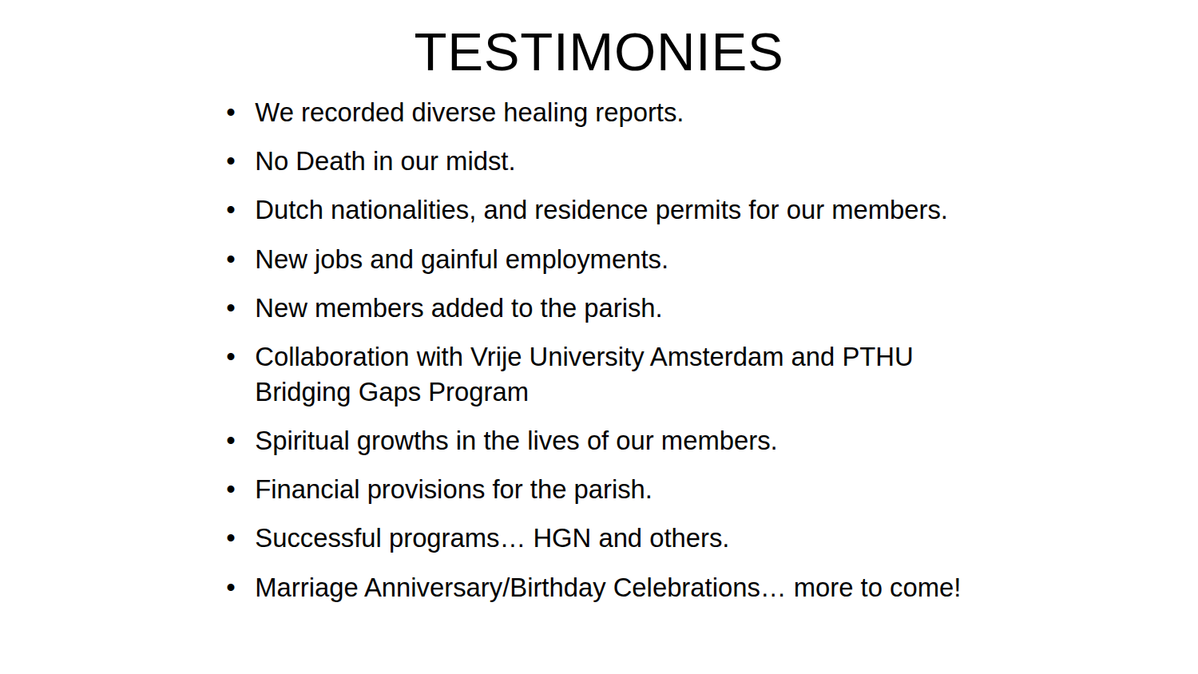TESTIMONIES
We recorded diverse healing reports.
No Death in our midst.
Dutch nationalities, and residence permits for our members.
New jobs and gainful employments.
New members added to the parish.
Collaboration with Vrije University Amsterdam and PTHU Bridging Gaps Program
Spiritual growths in the lives of our members.
Financial provisions for the parish.
Successful programs… HGN and others.
Marriage Anniversary/Birthday Celebrations… more to come!